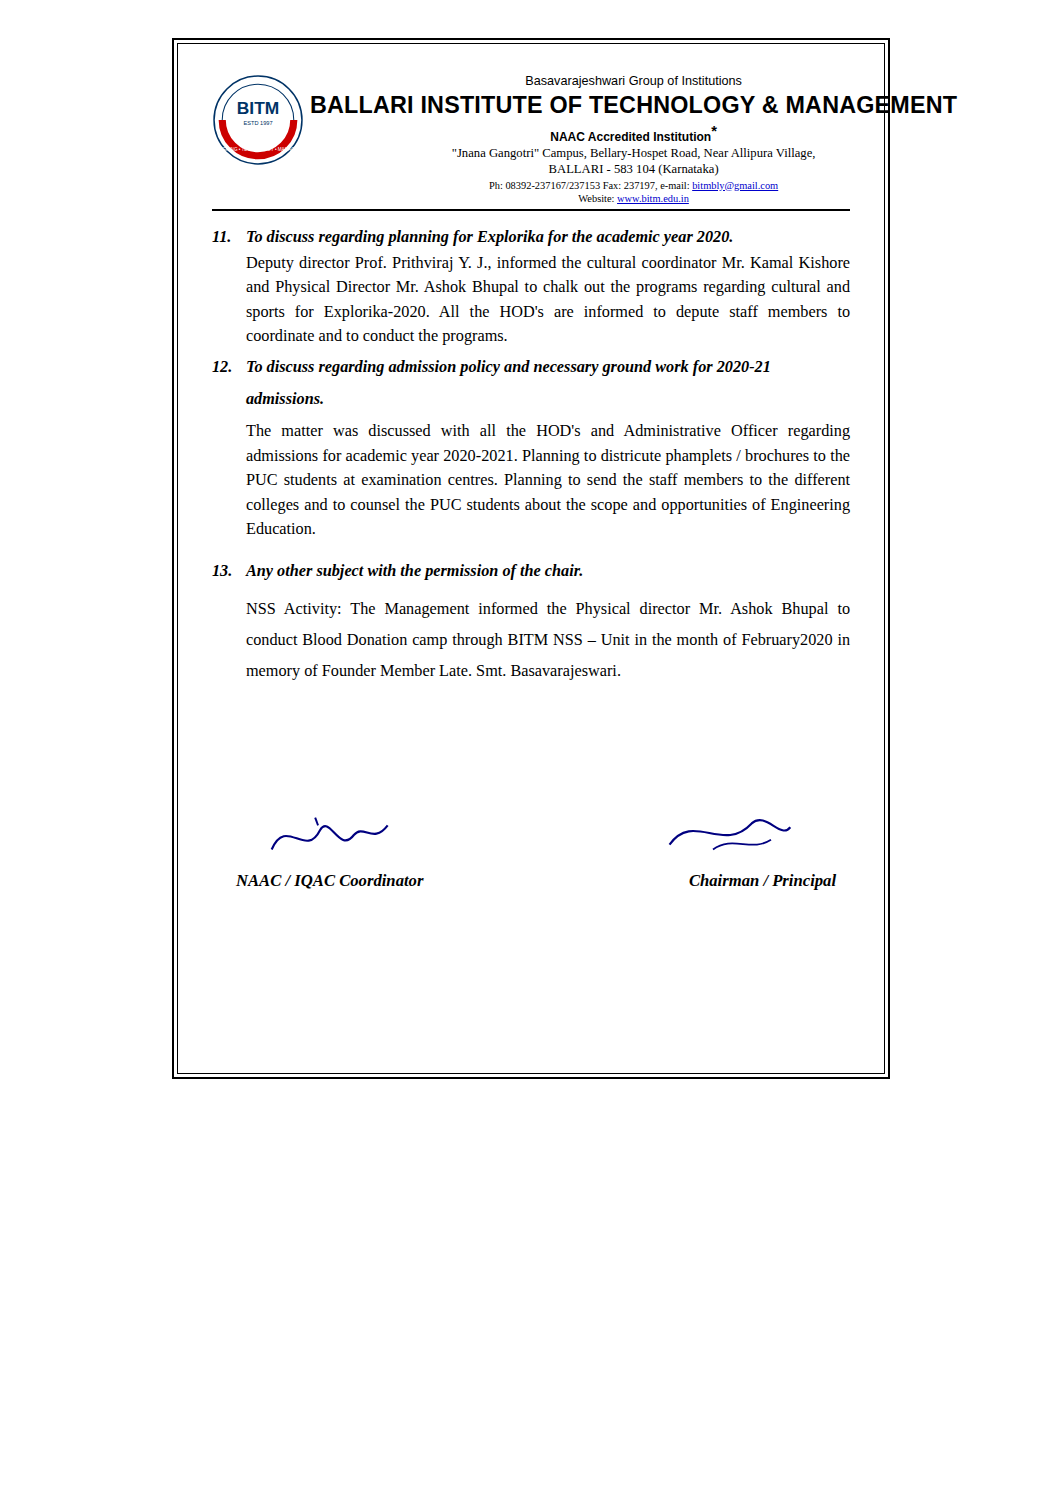Basavarajeshwari Group of Institutions
BALLARI INSTITUTE OF TECHNOLOGY & MANAGEMENT
NAAC Accredited Institution*
"Jnana Gangotri" Campus, Bellary-Hospet Road, Near Allipura Village,
BALLARI - 583 104 (Karnataka)
Ph: 08392-237167/237153 Fax: 237197, e-mail: bitmbly@gmail.com
Website: www.bitm.edu.in
To discuss regarding planning for Explorika for the academic year 2020.
Deputy director Prof. Prithviraj Y. J., informed the cultural coordinator Mr. Kamal Kishore and Physical Director Mr. Ashok Bhupal to chalk out the programs regarding cultural and sports for Explorika-2020. All the HOD's are informed to depute staff members to coordinate and to conduct the programs.
To discuss regarding admission policy and necessary ground work for 2020-21 admissions.
The matter was discussed with all the HOD's and Administrative Officer regarding admissions for academic year 2020-2021. Planning to districute phamplets / brochures to the PUC students at examination centres. Planning to send the staff members to the different colleges and to counsel the PUC students about the scope and opportunities of Engineering Education.
Any other subject with the permission of the chair.
NSS Activity: The Management informed the Physical director Mr. Ashok Bhupal to conduct Blood Donation camp through BITM NSS – Unit in the month of February2020 in memory of Founder Member Late. Smt. Basavarajeswari.
NAAC / IQAC Coordinator
Chairman / Principal